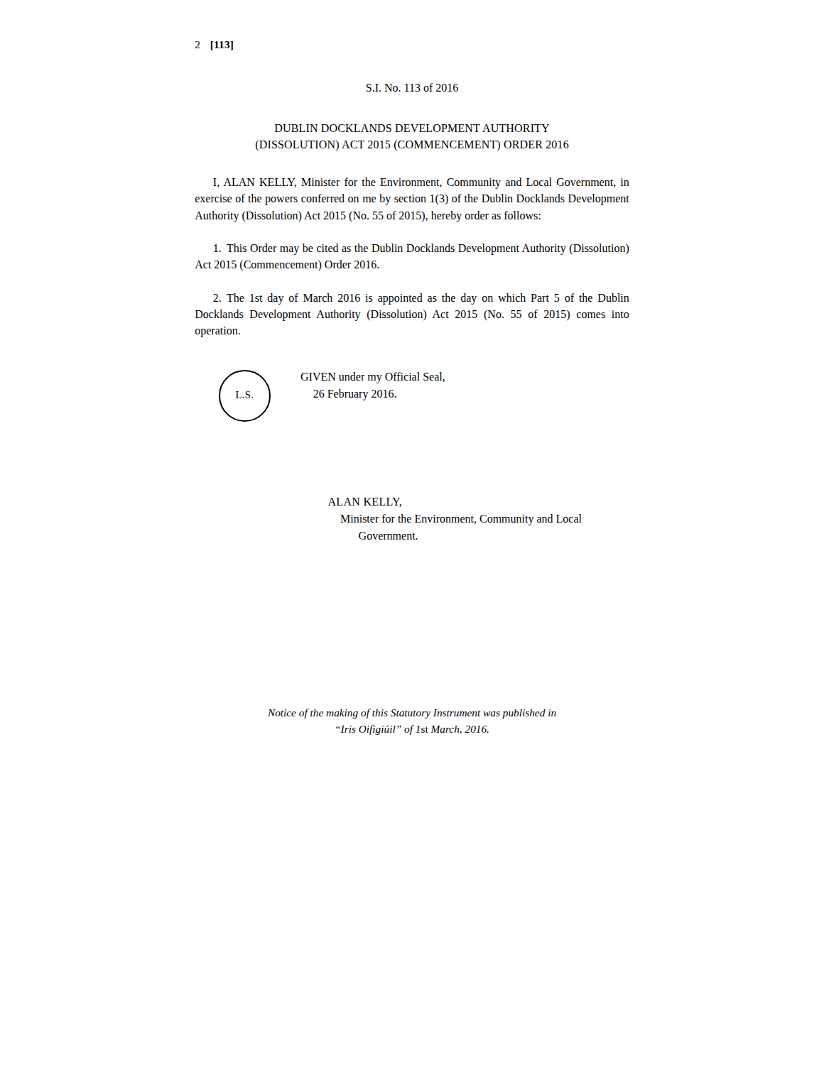2[113]
S.I. No. 113 of 2016
DUBLIN DOCKLANDS DEVELOPMENT AUTHORITY
(DISSOLUTION) ACT 2015 (COMMENCEMENT) ORDER 2016
I, ALAN KELLY, Minister for the Environment, Community and Local Government, in exercise of the powers conferred on me by section 1(3) of the Dublin Docklands Development Authority (Dissolution) Act 2015 (No. 55 of 2015), hereby order as follows:
1. This Order may be cited as the Dublin Docklands Development Authority (Dissolution) Act 2015 (Commencement) Order 2016.
2. The 1st day of March 2016 is appointed as the day on which Part 5 of the Dublin Docklands Development Authority (Dissolution) Act 2015 (No. 55 of 2015) comes into operation.
L.S.
GIVEN under my Official Seal, 26 February 2016.
ALAN KELLY, Minister for the Environment, Community and Local Government.
Notice of the making of this Statutory Instrument was published in
“Iris Oifigiúil” of 1st March, 2016.